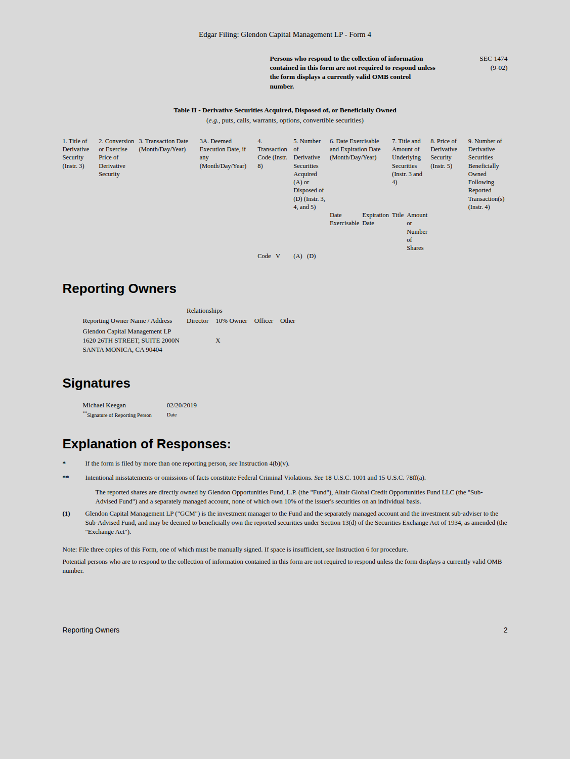Edgar Filing: Glendon Capital Management LP - Form 4
Persons who respond to the collection of information contained in this form are not required to respond unless the form displays a currently valid OMB control number.
SEC 1474
(9-02)
Table II - Derivative Securities Acquired, Disposed of, or Beneficially Owned
(e.g., puts, calls, warrants, options, convertible securities)
| 1. Title of Derivative Security (Instr. 3) | 2. Conversion or Exercise Price of Derivative Security | 3. Transaction Date (Month/Day/Year) | 3A. Deemed Execution Date, if any (Month/Day/Year) | 4. Transaction Code (Instr. 8) | 5. Number of Derivative Securities Acquired (A) or Disposed of (D) (Instr. 3, 4, and 5) | 6. Date Exercisable and Expiration Date (Month/Day/Year) | 7. Title and Amount of Underlying Securities (Instr. 3 and 4) | 8. Price of Derivative Security (Instr. 5) | 9. Number of Derivative Securities Beneficially Owned Following Reported Transaction(s) (Instr. 4) |
| | | | | | | Date Exercisable | Expiration Date | Title | Amount or Number of Shares | | |
| | | | | Code V | (A) (D) | | | | | | |
Reporting Owners
| Reporting Owner Name / Address | Relationships |
| Director | 10% Owner | Officer | Other |
| Glendon Capital Management LP 1620 26TH STREET, SUITE 2000N SANTA MONICA, CA 90404 | | X | | |
Signatures
| Michael Keegan | 02/20/2019 |
| ** Signature of Reporting Person | Date |
Explanation of Responses:
| * | If the form is filed by more than one reporting person, see Instruction 4(b)(v). |
| ** | Intentional misstatements or omissions of facts constitute Federal Criminal Violations. See 18 U.S.C. 1001 and 15 U.S.C. 78ff(a). |
The reported shares are directly owned by Glendon Opportunities Fund, L.P. (the "Fund"), Altair Global Credit Opportunities Fund LLC (the "Sub-Advised Fund") and a separately managed account, none of which own 10% of the issuer's securities on an individual basis.
| (1) | Glendon Capital Management LP ("GCM") is the investment manager to the Fund and the separately managed account and the investment sub-adviser to the Sub-Advised Fund, and may be deemed to beneficially own the reported securities under Section 13(d) of the Securities Exchange Act of 1934, as amended (the "Exchange Act"). |
Note: File three copies of this Form, one of which must be manually signed. If space is insufficient, see Instruction 6 for procedure.
Potential persons who are to respond to the collection of information contained in this form are not required to respond unless the form displays a currently valid OMB number.
Reporting Owners
2